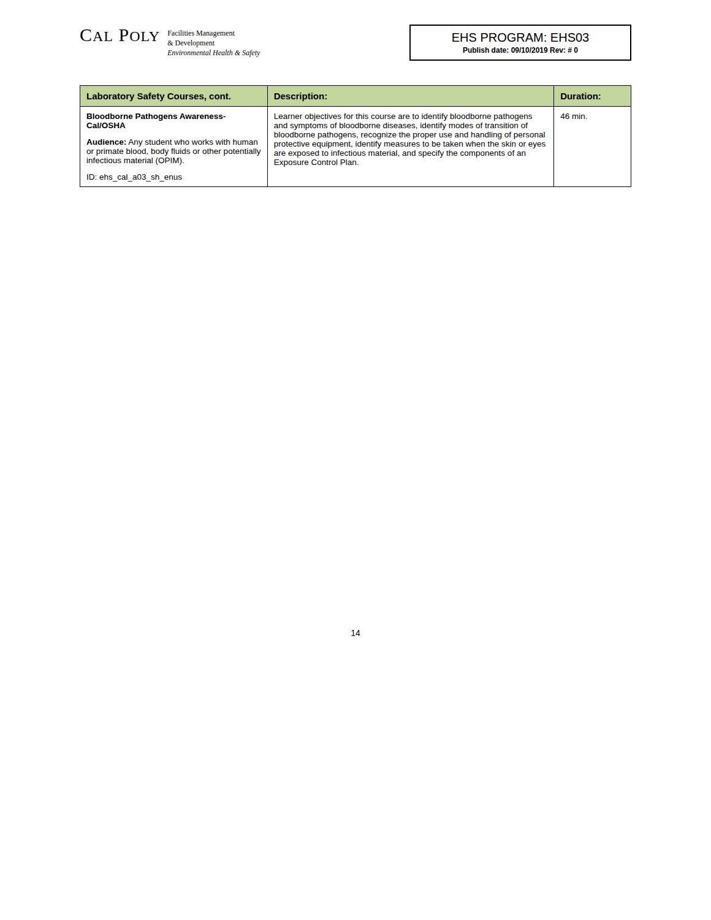CAL POLY
Facilities Management
& Development
Environmental Health & Safety
EHS PROGRAM: EHS03
Publish date: 09/10/2019 Rev: # 0
| Laboratory Safety Courses, cont. | Description: | Duration: |
| --- | --- | --- |
| Bloodborne Pathogens Awareness-Cal/OSHA Audience: Any student who works with human or primate blood, body fluids or other potentially infectious material (OPIM). ID: ehs_cal_a03_sh_enus | Learner objectives for this course are to identify bloodborne pathogens and symptoms of bloodborne diseases, identify modes of transition of bloodborne pathogens, recognize the proper use and handling of personal protective equipment, identify measures to be taken when the skin or eyes are exposed to infectious material, and specify the components of an Exposure Control Plan. | 46 min. |
14